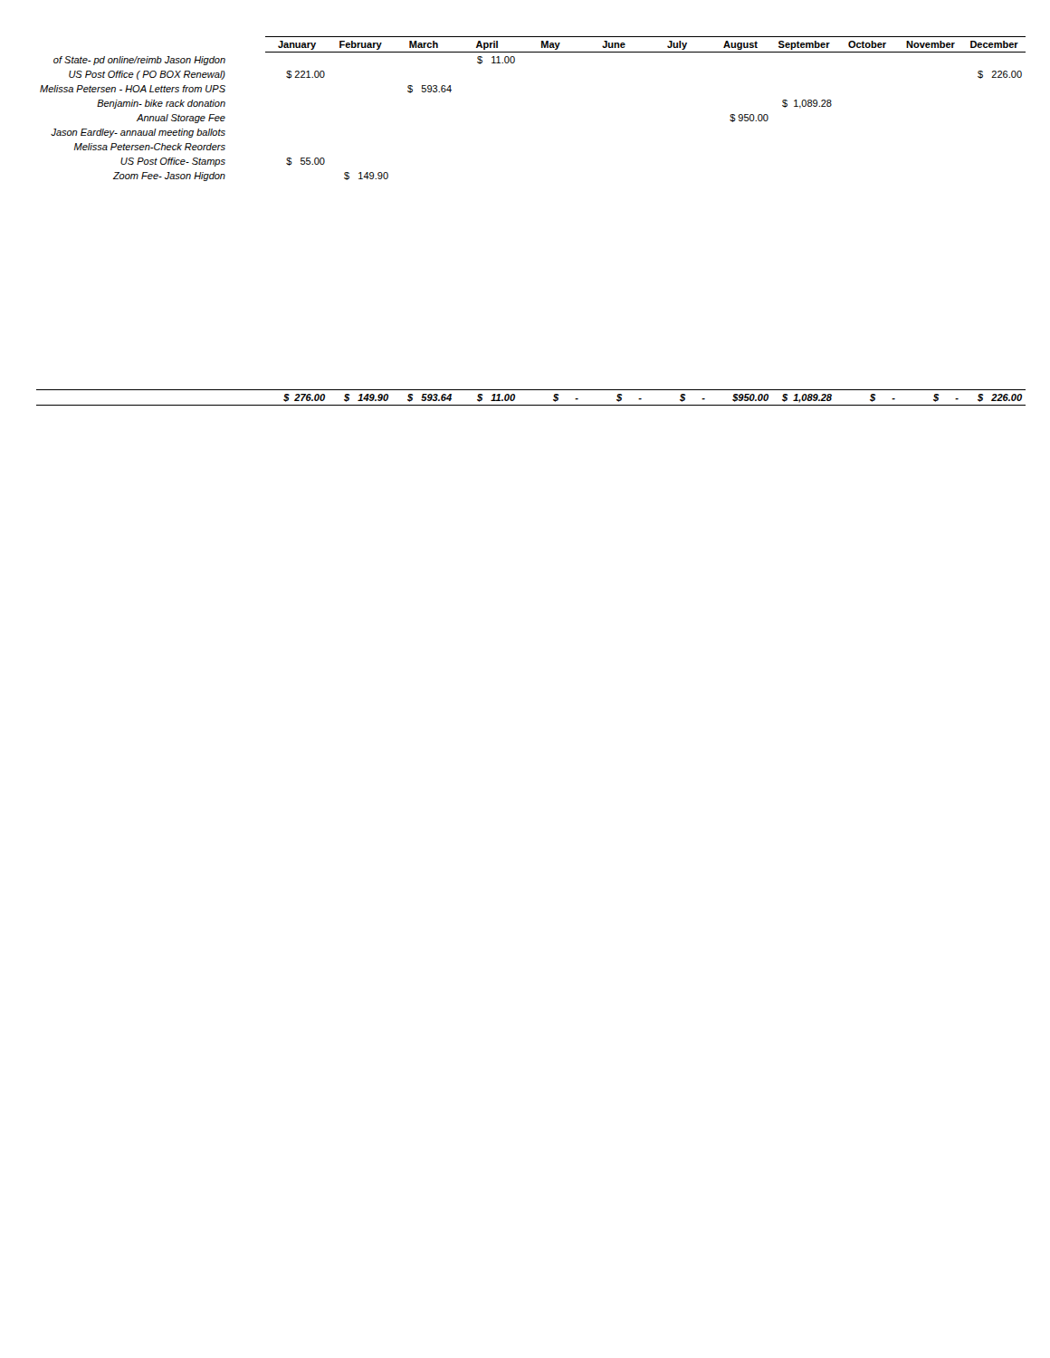| | | January | February | March | April | May | June | July | August | September | October | November | December |
| --- | --- | --- | --- | --- | --- | --- | --- | --- | --- | --- | --- | --- | --- |
| of State- pd online/reimb Jason Higdon | | | | | $ 11.00 | | | | | | | | |
| US Post Office ( PO BOX Renewal) | | $ 221.00 | | | | | | | | | | | $ 226.00 |
| Melissa Petersen - HOA Letters from UPS | | | | $ 593.64 | | | | | | | | | |
| Benjamin- bike rack donation | | | | | | | | | | $ 1,089.28 | | | |
| Annual Storage Fee | | | | | | | | | $ 950.00 | | | | |
| Jason Eardley- annaual meeting ballots | | | | | | | | | | | | | |
| Melissa Petersen-Check Reorders | | | | | | | | | | | | | |
| US Post Office- Stamps | | $ 55.00 | | | | | | | | | | | |
| Zoom Fee- Jason Higdon | | | $ 149.90 | | | | | | | | | | |
| | | $ 276.00 | $ 149.90 | $ 593.64 | $ 11.00 | $ - | $ - | $ - | $950.00 | $ 1,089.28 | $ - | $ - | $ 226.00 |